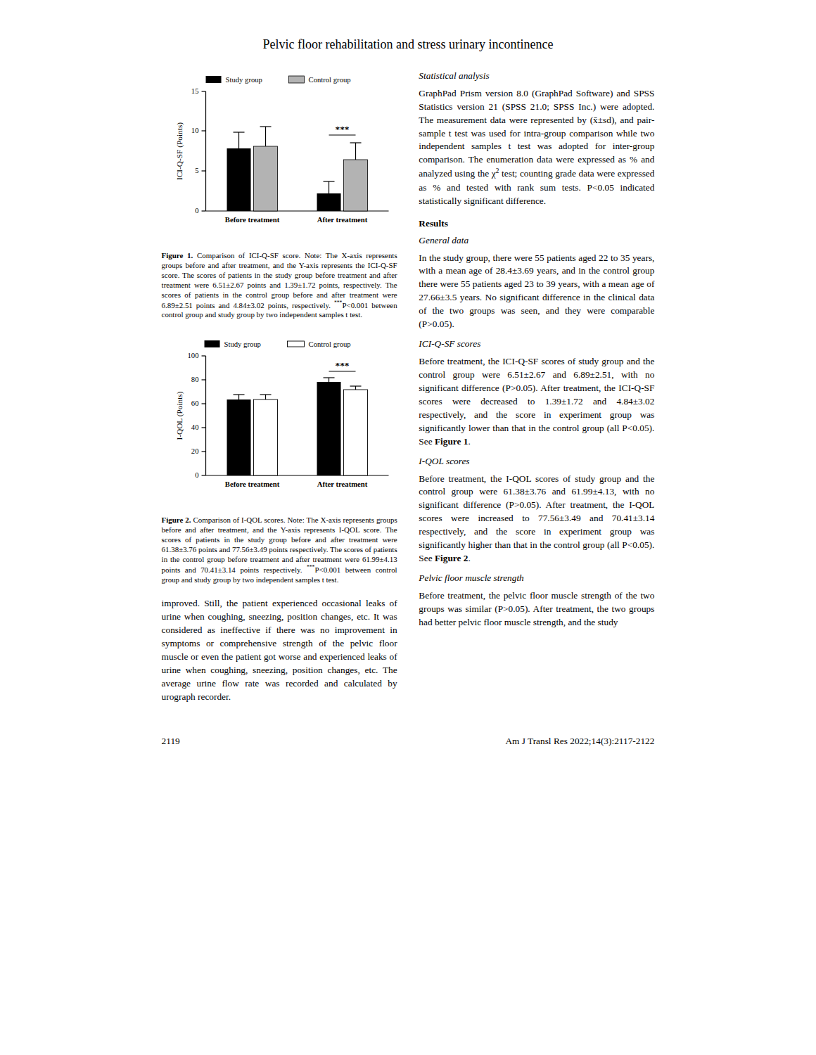Pelvic floor rehabilitation and stress urinary incontinence
Study group Control group 0 5 10 15 ICI-Q-SF (Points) *** Before treatment After treatment
Figure 1. Comparison of ICI-Q-SF score. Note: The X-axis represents groups before and after treatment, and the Y-axis represents the ICI-Q-SF score. The scores of patients in the study group before treatment and after treatment were 6.51±2.67 points and 1.39±1.72 points, respectively. The scores of patients in the control group before and after treatment were 6.89±2.51 points and 4.84±3.02 points, respectively. ***P<0.001 between control group and study group by two independent samples t test.
Study group Control group 0 20 40 60 80 100 I-QOL (Points) *** Before treatment After treatment
Figure 2. Comparison of I-QOL scores. Note: The X-axis represents groups before and after treatment, and the Y-axis represents I-QOL score. The scores of patients in the study group before and after treatment were 61.38±3.76 points and 77.56±3.49 points respectively. The scores of patients in the control group before treatment and after treatment were 61.99±4.13 points and 70.41±3.14 points respectively. ***P<0.001 between control group and study group by two independent samples t test.
improved. Still, the patient experienced occasional leaks of urine when coughing, sneezing, position changes, etc. It was considered as ineffective if there was no improvement in symptoms or comprehensive strength of the pelvic floor muscle or even the patient got worse and experienced leaks of urine when coughing, sneezing, position changes, etc. The average urine flow rate was recorded and calculated by urograph recorder.
Statistical analysis
GraphPad Prism version 8.0 (GraphPad Software) and SPSS Statistics version 21 (SPSS 21.0; SPSS Inc.) were adopted. The measurement data were represented by (x̄±sd), and pair-sample t test was used for intra-group comparison while two independent samples t test was adopted for inter-group comparison. The enumeration data were expressed as % and analyzed using the χ2 test; counting grade data were expressed as % and tested with rank sum tests. P<0.05 indicated statistically significant difference.
Results
General data
In the study group, there were 55 patients aged 22 to 35 years, with a mean age of 28.4±3.69 years, and in the control group there were 55 patients aged 23 to 39 years, with a mean age of 27.66±3.5 years. No significant difference in the clinical data of the two groups was seen, and they were comparable (P>0.05).
ICI-Q-SF scores
Before treatment, the ICI-Q-SF scores of study group and the control group were 6.51±2.67 and 6.89±2.51, with no significant difference (P>0.05). After treatment, the ICI-Q-SF scores were decreased to 1.39±1.72 and 4.84±3.02 respectively, and the score in experiment group was significantly lower than that in the control group (all P<0.05). See Figure 1.
I-QOL scores
Before treatment, the I-QOL scores of study group and the control group were 61.38±3.76 and 61.99±4.13, with no significant difference (P>0.05). After treatment, the I-QOL scores were increased to 77.56±3.49 and 70.41±3.14 respectively, and the score in experiment group was significantly higher than that in the control group (all P<0.05). See Figure 2.
Pelvic floor muscle strength
Before treatment, the pelvic floor muscle strength of the two groups was similar (P>0.05). After treatment, the two groups had better pelvic floor muscle strength, and the study
2119
Am J Transl Res 2022;14(3):2117-2122